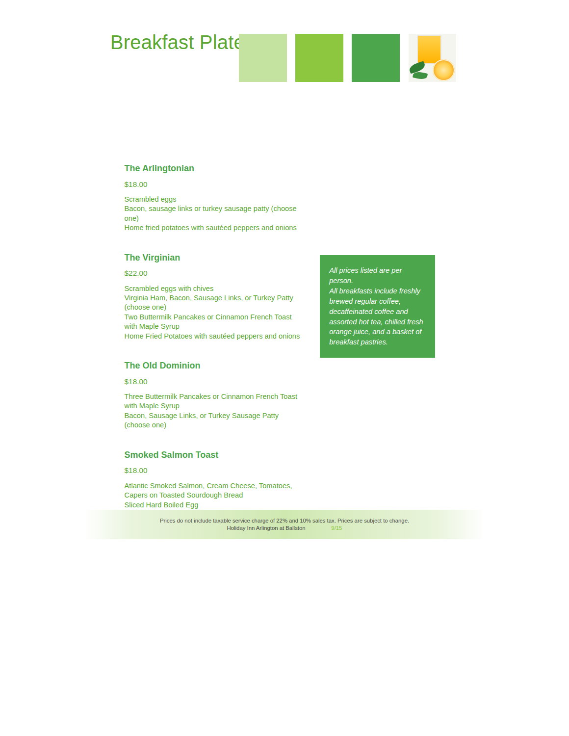Breakfast Plated
The Arlingtonian
$18.00
Scrambled eggs
Bacon, sausage links or turkey sausage patty (choose one)
Home fried potatoes with sautéed peppers and onions
The Virginian
$22.00
Scrambled eggs with chives
Virginia Ham, Bacon, Sausage Links, or Turkey Patty (choose one)
Two Buttermilk Pancakes or Cinnamon French Toast with Maple Syrup
Home Fried Potatoes with sautéed peppers and onions
The Old Dominion
$18.00
Three Buttermilk Pancakes or Cinnamon French Toast with Maple Syrup
Bacon, Sausage Links, or Turkey Sausage Patty (choose one)
Smoked Salmon Toast
$18.00
Atlantic Smoked Salmon, Cream Cheese, Tomatoes, Capers on Toasted Sourdough Bread
Sliced Hard Boiled Egg
Sliced Seasonal Fruit
All prices listed are per person.
All breakfasts include freshly brewed regular coffee, decaffeinated coffee and assorted hot tea, chilled fresh orange juice, and a basket of breakfast pastries.
Prices do not include taxable service charge of 22% and 10% sales tax. Prices are subject to change.
Holiday Inn Arlington at Ballston 9/15